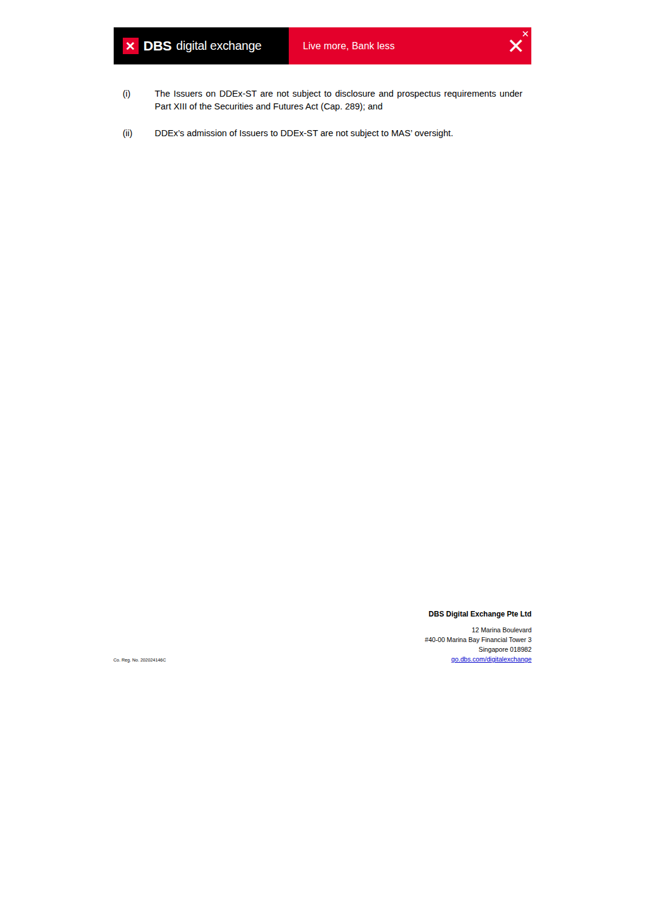✕ DBS digital exchange
Live more, Bank less ✕ ✕
(i)
The Issuers on DDEx-ST are not subject to disclosure and prospectus requirements under Part XIII of the Securities and Futures Act (Cap. 289); and
(ii)
DDEx’s admission of Issuers to DDEx-ST are not subject to MAS’ oversight.
Co. Reg. No. 202024146C
DBS Digital Exchange Pte Ltd
12 Marina Boulevard
#40-00 Marina Bay Financial Tower 3
Singapore 018982
go.dbs.com/digitalexchange